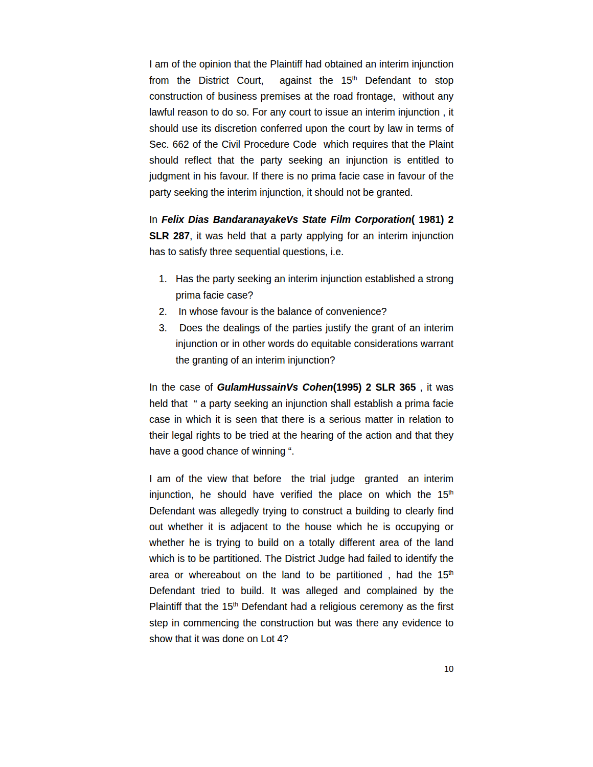I am of the opinion that the Plaintiff had obtained an interim injunction from the District Court, against the 15th Defendant to stop construction of business premises at the road frontage, without any lawful reason to do so. For any court to issue an interim injunction , it should use its discretion conferred upon the court by law in terms of Sec. 662 of the Civil Procedure Code which requires that the Plaint should reflect that the party seeking an injunction is entitled to judgment in his favour. If there is no prima facie case in favour of the party seeking the interim injunction, it should not be granted.
In Felix Dias BandaranayakeVs State Film Corporation( 1981) 2 SLR 287, it was held that a party applying for an interim injunction has to satisfy three sequential questions, i.e.
Has the party seeking an interim injunction established a strong prima facie case?
In whose favour is the balance of convenience?
Does the dealings of the parties justify the grant of an interim injunction or in other words do equitable considerations warrant the granting of an interim injunction?
In the case of GulamHussainVs Cohen(1995) 2 SLR 365 , it was held that “ a party seeking an injunction shall establish a prima facie case in which it is seen that there is a serious matter in relation to their legal rights to be tried at the hearing of the action and that they have a good chance of winning “.
I am of the view that before the trial judge granted an interim injunction, he should have verified the place on which the 15th Defendant was allegedly trying to construct a building to clearly find out whether it is adjacent to the house which he is occupying or whether he is trying to build on a totally different area of the land which is to be partitioned. The District Judge had failed to identify the area or whereabout on the land to be partitioned , had the 15th Defendant tried to build. It was alleged and complained by the Plaintiff that the 15th Defendant had a religious ceremony as the first step in commencing the construction but was there any evidence to show that it was done on Lot 4?
10